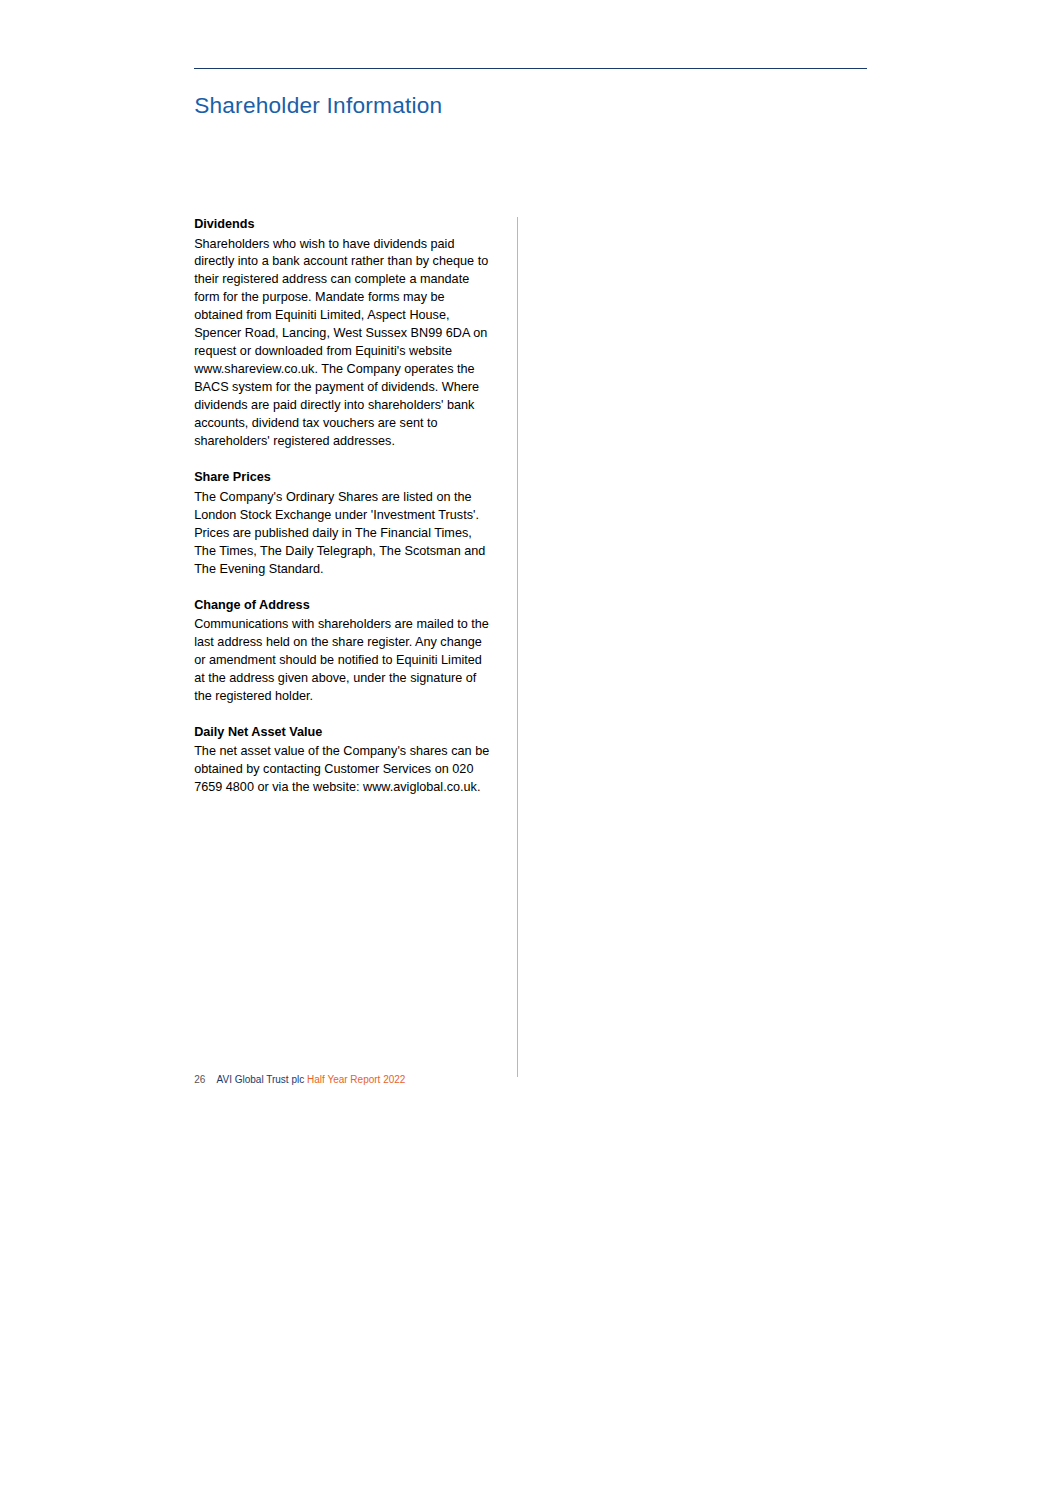Shareholder Information
Dividends
Shareholders who wish to have dividends paid directly into a bank account rather than by cheque to their registered address can complete a mandate form for the purpose. Mandate forms may be obtained from Equiniti Limited, Aspect House, Spencer Road, Lancing, West Sussex BN99 6DA on request or downloaded from Equiniti's website www.shareview.co.uk. The Company operates the BACS system for the payment of dividends. Where dividends are paid directly into shareholders' bank accounts, dividend tax vouchers are sent to shareholders' registered addresses.
Share Prices
The Company's Ordinary Shares are listed on the London Stock Exchange under 'Investment Trusts'. Prices are published daily in The Financial Times, The Times, The Daily Telegraph, The Scotsman and The Evening Standard.
Change of Address
Communications with shareholders are mailed to the last address held on the share register. Any change or amendment should be notified to Equiniti Limited at the address given above, under the signature of the registered holder.
Daily Net Asset Value
The net asset value of the Company's shares can be obtained by contacting Customer Services on 020 7659 4800 or via the website: www.aviglobal.co.uk.
26 AVI Global Trust plc Half Year Report 2022